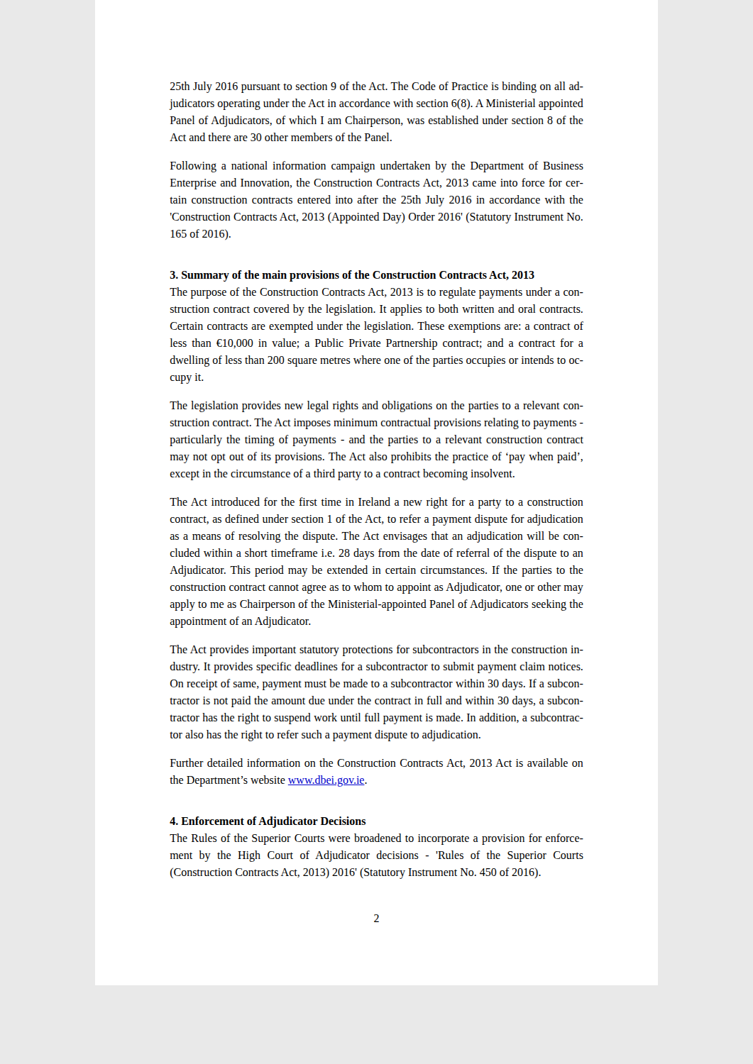25th July 2016 pursuant to section 9 of the Act. The Code of Practice is binding on all adjudicators operating under the Act in accordance with section 6(8). A Ministerial appointed Panel of Adjudicators, of which I am Chairperson, was established under section 8 of the Act and there are 30 other members of the Panel.
Following a national information campaign undertaken by the Department of Business Enterprise and Innovation, the Construction Contracts Act, 2013 came into force for certain construction contracts entered into after the 25th July 2016 in accordance with the 'Construction Contracts Act, 2013 (Appointed Day) Order 2016' (Statutory Instrument No. 165 of 2016).
3. Summary of the main provisions of the Construction Contracts Act, 2013
The purpose of the Construction Contracts Act, 2013 is to regulate payments under a construction contract covered by the legislation. It applies to both written and oral contracts. Certain contracts are exempted under the legislation. These exemptions are: a contract of less than €10,000 in value; a Public Private Partnership contract; and a contract for a dwelling of less than 200 square metres where one of the parties occupies or intends to occupy it.
The legislation provides new legal rights and obligations on the parties to a relevant construction contract. The Act imposes minimum contractual provisions relating to payments - particularly the timing of payments - and the parties to a relevant construction contract may not opt out of its provisions. The Act also prohibits the practice of ‘pay when paid’, except in the circumstance of a third party to a contract becoming insolvent.
The Act introduced for the first time in Ireland a new right for a party to a construction contract, as defined under section 1 of the Act, to refer a payment dispute for adjudication as a means of resolving the dispute. The Act envisages that an adjudication will be concluded within a short timeframe i.e. 28 days from the date of referral of the dispute to an Adjudicator. This period may be extended in certain circumstances. If the parties to the construction contract cannot agree as to whom to appoint as Adjudicator, one or other may apply to me as Chairperson of the Ministerial-appointed Panel of Adjudicators seeking the appointment of an Adjudicator.
The Act provides important statutory protections for subcontractors in the construction industry. It provides specific deadlines for a subcontractor to submit payment claim notices. On receipt of same, payment must be made to a subcontractor within 30 days. If a subcontractor is not paid the amount due under the contract in full and within 30 days, a subcontractor has the right to suspend work until full payment is made. In addition, a subcontractor also has the right to refer such a payment dispute to adjudication.
Further detailed information on the Construction Contracts Act, 2013 Act is available on the Department’s website www.dbei.gov.ie.
4. Enforcement of Adjudicator Decisions
The Rules of the Superior Courts were broadened to incorporate a provision for enforcement by the High Court of Adjudicator decisions - 'Rules of the Superior Courts (Construction Contracts Act, 2013) 2016' (Statutory Instrument No. 450 of 2016).
2